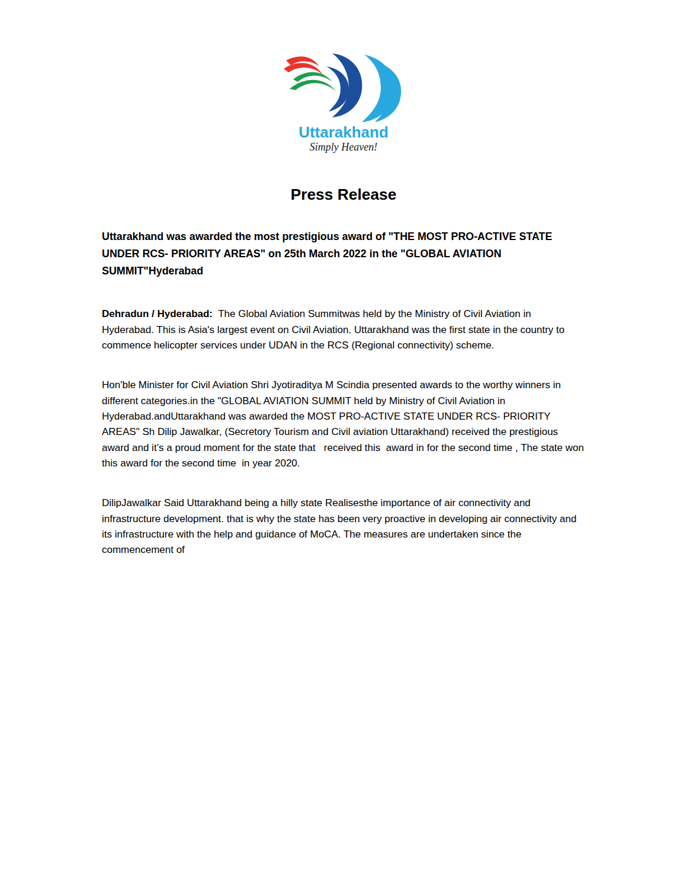Uttarakhand Simply Heaven!
Press Release
Uttarakhand was awarded the most prestigious award of "THE MOST PRO-ACTIVE STATE UNDER RCS- PRIORITY AREAS" on 25th March 2022 in the "GLOBAL AVIATION SUMMIT"Hyderabad
Dehradun / Hyderabad: The Global Aviation Summitwas held by the Ministry of Civil Aviation in Hyderabad. This is Asia's largest event on Civil Aviation. Uttarakhand was the first state in the country to commence helicopter services under UDAN in the RCS (Regional connectivity) scheme.
Hon'ble Minister for Civil Aviation Shri Jyotiraditya M Scindia presented awards to the worthy winners in different categories.in the "GLOBAL AVIATION SUMMIT held by Ministry of Civil Aviation in Hyderabad.andUttarakhand was awarded the MOST PRO-ACTIVE STATE UNDER RCS- PRIORITY AREAS" Sh Dilip Jawalkar, (Secretory Tourism and Civil aviation Uttarakhand) received the prestigious award and it’s a proud moment for the state that received this award in for the second time , The state won this award for the second time in year 2020.
DilipJawalkar Said Uttarakhand being a hilly state Realisesthe importance of air connectivity and infrastructure development. that is why the state has been very proactive in developing air connectivity and its infrastructure with the help and guidance of MoCA. The measures are undertaken since the commencement of